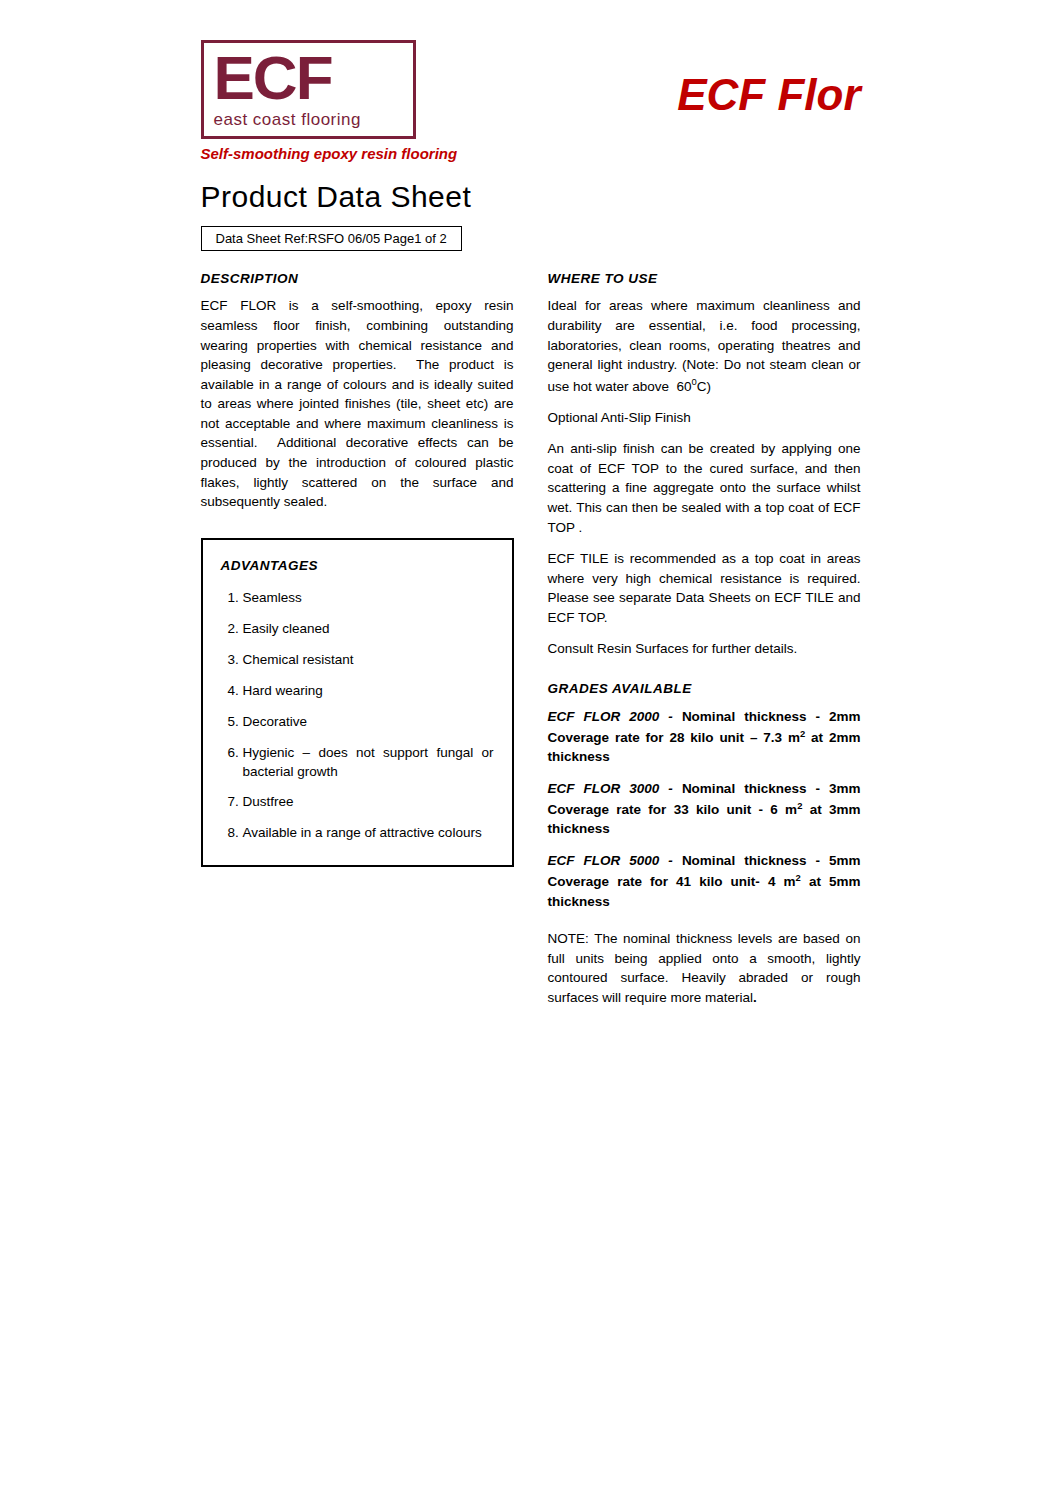ECF
east coast flooring
ECF Flor
Self-smoothing epoxy resin flooring
Product Data Sheet
Data Sheet Ref:RSFO 06/05 Page1 of 2
Description
ECF FLOR is a self-smoothing, epoxy resin seamless floor finish, combining outstanding wearing properties with chemical resistance and pleasing decorative properties. The product is available in a range of colours and is ideally suited to areas where jointed finishes (tile, sheet etc) are not acceptable and where maximum cleanliness is essential. Additional decorative effects can be produced by the introduction of coloured plastic flakes, lightly scattered on the surface and subsequently sealed.
Advantages
Seamless
Easily cleaned
Chemical resistant
Hard wearing
Decorative
Hygienic – does not support fungal or bacterial growth
Dustfree
Available in a range of attractive colours
Where to use
Ideal for areas where maximum cleanliness and durability are essential, i.e. food processing, laboratories, clean rooms, operating theatres and general light industry. (Note: Do not steam clean or use hot water above 600C)
Optional Anti-Slip Finish
An anti-slip finish can be created by applying one coat of ECF TOP to the cured surface, and then scattering a fine aggregate onto the surface whilst wet. This can then be sealed with a top coat of ECF TOP .
ECF TILE is recommended as a top coat in areas where very high chemical resistance is required. Please see separate Data Sheets on ECF TILE and ECF TOP.
Consult Resin Surfaces for further details.
Grades available
ECF FLOR 2000 - Nominal thickness - 2mm Coverage rate for 28 kilo unit – 7.3 m2 at 2mm thickness
ECF FLOR 3000 - Nominal thickness - 3mm Coverage rate for 33 kilo unit - 6 m2 at 3mm thickness
ECF FLOR 5000 - Nominal thickness - 5mm Coverage rate for 41 kilo unit- 4 m2 at 5mm thickness
NOTE: The nominal thickness levels are based on full units being applied onto a smooth, lightly contoured surface. Heavily abraded or rough surfaces will require more material.